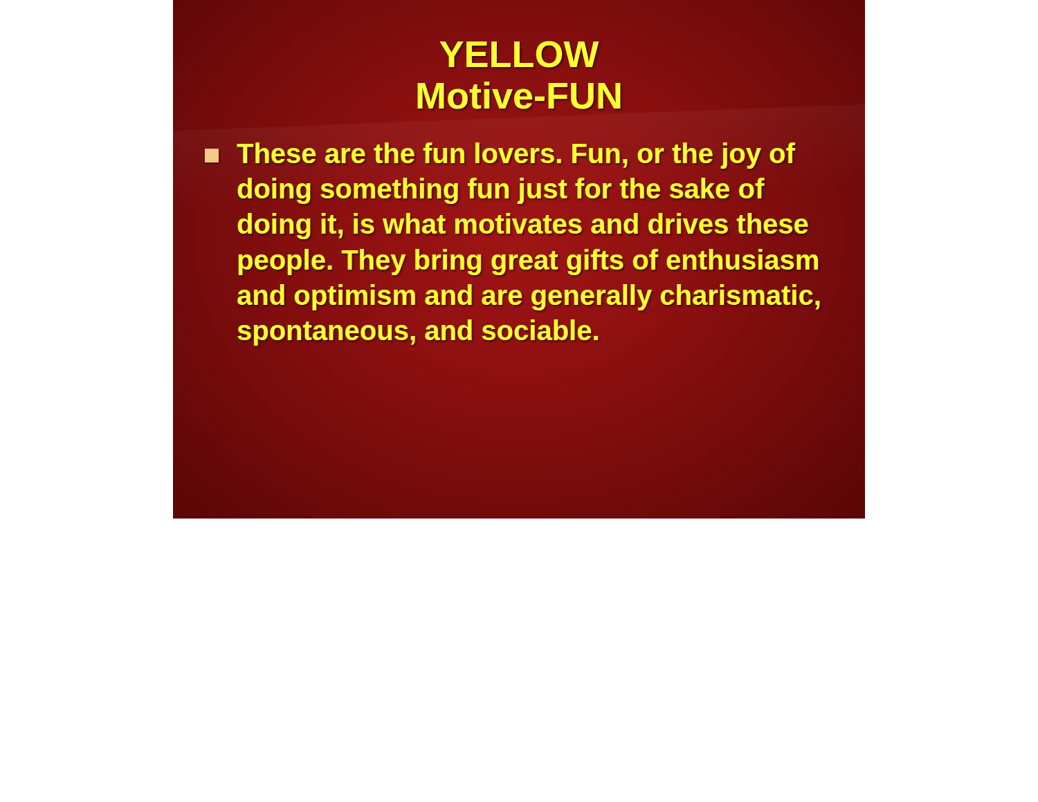YELLOW
Motive-FUN
These are the fun lovers. Fun, or the joy of doing something fun just for the sake of doing it, is what motivates and drives these people. They bring great gifts of enthusiasm and optimism and are generally charismatic, spontaneous, and sociable.